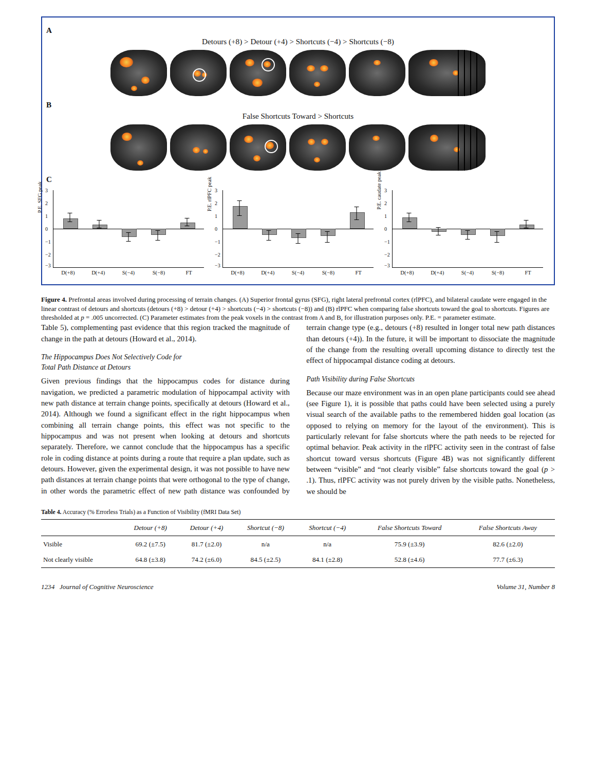A
Detours (+8) > Detour (+4) > Shortcuts (−4) > Shortcuts (−8)
B
False Shortcuts Toward > Shortcuts
C
P.E. SFG peak 3 2 1 0 −1 −2 −3
D(+8) D(+4) S(−4) S(−8) FT
P.E. rlPFC peak 3 2 1 0 −1 −2 −3
D(+8) D(+4) S(−4) S(−8) FT
P.E. caudate peak 3 2 1 0 −1 −2 −3
D(+8) D(+4) S(−4) S(−8) FT
Figure 4. Prefrontal areas involved during processing of terrain changes. (A) Superior frontal gyrus (SFG), right lateral prefrontal cortex (rlPFC), and bilateral caudate were engaged in the linear contrast of detours and shortcuts (detours (+8) > detour (+4) > shortcuts (−4) > shortcuts (−8)) and (B) rlPFC when comparing false shortcuts toward the goal to shortcuts. Figures are thresholded at p = .005 uncorrected. (C) Parameter estimates from the peak voxels in the contrast from A and B, for illustration purposes only. P.E. = parameter estimate.
Table 5), complementing past evidence that this region tracked the magnitude of change in the path at detours (Howard et al., 2014).
The Hippocampus Does Not Selectively Code for
Total Path Distance at Detours
Given previous findings that the hippocampus codes for distance during navigation, we predicted a parametric modulation of hippocampal activity with new path distance at terrain change points, specifically at detours (Howard et al., 2014). Although we found a significant effect in the right hippocampus when combining all terrain change points, this effect was not specific to the hippocampus and was not present when looking at detours and shortcuts separately. Therefore, we cannot conclude that the hippocampus has a specific role in coding distance at points during a route that require a plan update, such as detours. However, given the experimental design, it was not possible to have new path distances at terrain change points that were orthogonal to the type of change, in other words the parametric effect of new path distance was confounded by terrain change type (e.g., detours (+8) resulted in longer total new path distances than detours (+4)). In the future, it will be important to dissociate the magnitude of the change from the resulting overall upcoming distance to directly test the effect of hippocampal distance coding at detours.
Path Visibility during False Shortcuts
Because our maze environment was in an open plane participants could see ahead (see Figure 1), it is possible that paths could have been selected using a purely visual search of the available paths to the remembered hidden goal location (as opposed to relying on memory for the layout of the environment). This is particularly relevant for false shortcuts where the path needs to be rejected for optimal behavior. Peak activity in the rlPFC activity seen in the contrast of false shortcut toward versus shortcuts (Figure 4B) was not significantly different between “visible” and “not clearly visible” false shortcuts toward the goal (p > .1). Thus, rlPFC activity was not purely driven by the visible paths. Nonetheless, we should be
Table 4. Accuracy (% Errorless Trials) as a Function of Visibility (fMRI Data Set)
| | Detour (+8) | Detour (+4) | Shortcut (−8) | Shortcut (−4) | False Shortcuts Toward | False Shortcuts Away |
| --- | --- | --- | --- | --- | --- | --- |
| Visible | 69.2 (±7.5) | 81.7 (±2.0) | n/a | n/a | 75.9 (±3.9) | 82.6 (±2.0) |
| Not clearly visible | 64.8 (±3.8) | 74.2 (±6.0) | 84.5 (±2.5) | 84.1 (±2.8) | 52.8 (±4.6) | 77.7 (±6.3) |
1234 Journal of Cognitive Neuroscience Volume 31, Number 8